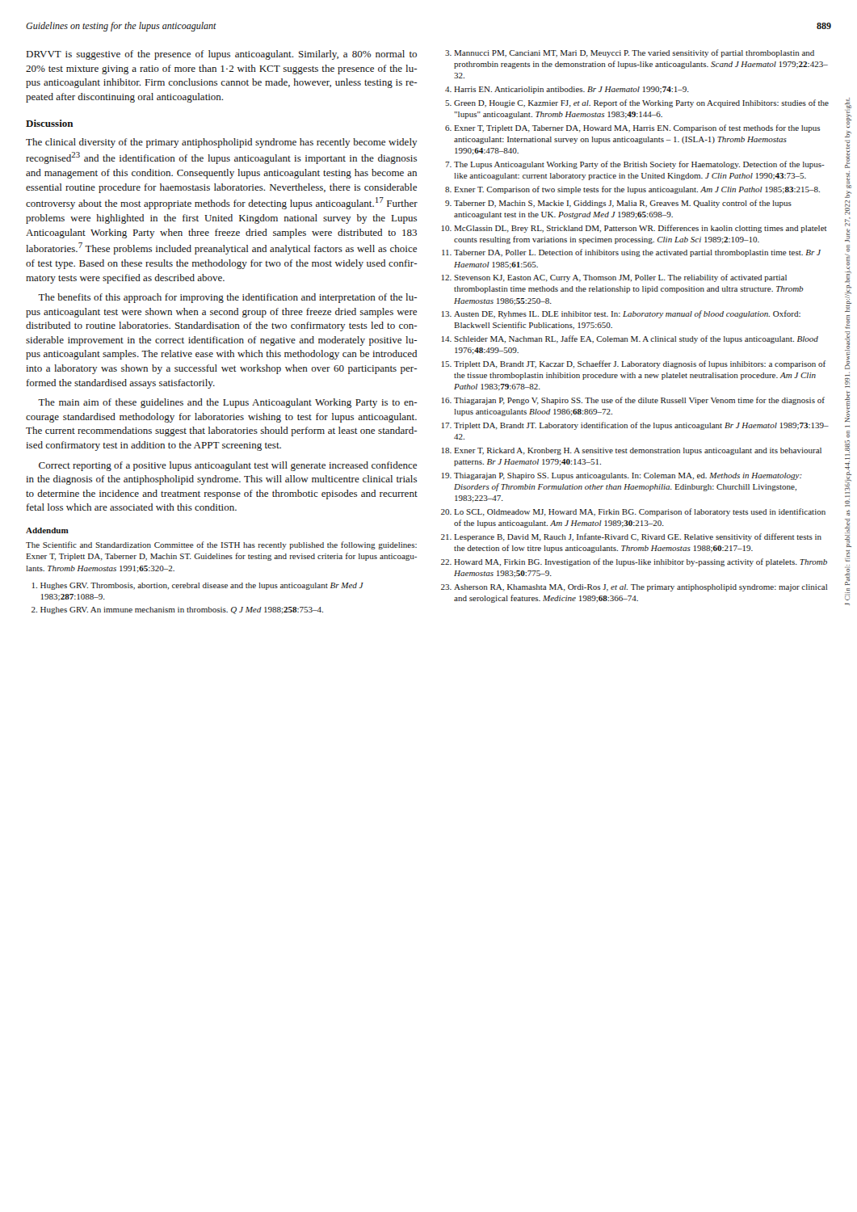Guidelines on testing for the lupus anticoagulant 889
DRVVT is suggestive of the presence of lupus anticoagulant. Similarly, a 80% normal to 20% test mixture giving a ratio of more than 1·2 with KCT suggests the presence of the lupus anticoagulant inhibitor. Firm conclusions cannot be made, however, unless testing is repeated after discontinuing oral anticoagulation.
Discussion
The clinical diversity of the primary antiphospholipid syndrome has recently become widely recognised23 and the identification of the lupus anticoagulant is important in the diagnosis and management of this condition. Consequently lupus anticoagulant testing has become an essential routine procedure for haemostasis laboratories. Nevertheless, there is considerable controversy about the most appropriate methods for detecting lupus anticoagulant.17 Further problems were highlighted in the first United Kingdom national survey by the Lupus Anticoagulant Working Party when three freeze dried samples were distributed to 183 laboratories.7 These problems included preanalytical and analytical factors as well as choice of test type. Based on these results the methodology for two of the most widely used confirmatory tests were specified as described above.
The benefits of this approach for improving the identification and interpretation of the lupus anticoagulant test were shown when a second group of three freeze dried samples were distributed to routine laboratories. Standardisation of the two confirmatory tests led to considerable improvement in the correct identification of negative and moderately positive lupus anticoagulant samples. The relative ease with which this methodology can be introduced into a laboratory was shown by a successful wet workshop when over 60 participants performed the standardised assays satisfactorily.
The main aim of these guidelines and the Lupus Anticoagulant Working Party is to encourage standardised methodology for laboratories wishing to test for lupus anticoagulant. The current recommendations suggest that laboratories should perform at least one standardised confirmatory test in addition to the APPT screening test.
Correct reporting of a positive lupus anticoagulant test will generate increased confidence in the diagnosis of the antiphospholipid syndrome. This will allow multicentre clinical trials to determine the incidence and treatment response of the thrombotic episodes and recurrent fetal loss which are associated with this condition.
Addendum
The Scientific and Standardization Committee of the ISTH has recently published the following guidelines: Exner T, Triplett DA, Taberner D, Machin ST. Guidelines for testing and revised criteria for lupus anticoagulants. Thromb Haemostas 1991;65:320–2.
Hughes GRV. Thrombosis, abortion, cerebral disease and the lupus anticoagulant Br Med J 1983;287:1088–9.
Hughes GRV. An immune mechanism in thrombosis. Q J Med 1988;258:753–4.
Mannucci PM, Canciani MT, Mari D, Meuycci P. The varied sensitivity of partial thromboplastin and prothrombin reagents in the demonstration of lupus-like anticoagulants. Scand J Haematol 1979;22:423–32.
Harris EN. Anticariolipin antibodies. Br J Haematol 1990;74:1–9.
Green D, Hougie C, Kazmier FJ, et al. Report of the Working Party on Acquired Inhibitors: studies of the "lupus" anticoagulant. Thromb Haemostas 1983;49:144–6.
Exner T, Triplett DA, Taberner DA, Howard MA, Harris EN. Comparison of test methods for the lupus anticoagulant: International survey on lupus anticoagulants – 1. (ISLA-1) Thromb Haemostas 1990;64:478–840.
The Lupus Anticoagulant Working Party of the British Society for Haematology. Detection of the lupus-like anticoagulant: current laboratory practice in the United Kingdom. J Clin Pathol 1990;43:73–5.
Exner T. Comparison of two simple tests for the lupus anticoagulant. Am J Clin Pathol 1985;83:215–8.
Taberner D, Machin S, Mackie I, Giddings J, Malia R, Greaves M. Quality control of the lupus anticoagulant test in the UK. Postgrad Med J 1989;65:698–9.
McGlassin DL, Brey RL, Strickland DM, Patterson WR. Differences in kaolin clotting times and platelet counts resulting from variations in specimen processing. Clin Lab Sci 1989;2:109–10.
Taberner DA, Poller L. Detection of inhibitors using the activated partial thromboplastin time test. Br J Haematol 1985;61:565.
Stevenson KJ, Easton AC, Curry A, Thomson JM, Poller L. The reliability of activated partial thromboplastin time methods and the relationship to lipid composition and ultra structure. Thromb Haemostas 1986;55:250–8.
Austen DE, Ryhmes IL. DLE inhibitor test. In: Laboratory manual of blood coagulation. Oxford: Blackwell Scientific Publications, 1975:650.
Schleider MA, Nachman RL, Jaffe EA, Coleman M. A clinical study of the lupus anticoagulant. Blood 1976;48:499–509.
Triplett DA, Brandt JT, Kaczar D, Schaeffer J. Laboratory diagnosis of lupus inhibitors: a comparison of the tissue thromboplastin inhibition procedure with a new platelet neutralisation procedure. Am J Clin Pathol 1983;79:678–82.
Thiagarajan P, Pengo V, Shapiro SS. The use of the dilute Russell Viper Venom time for the diagnosis of lupus anticoagulants Blood 1986;68:869–72.
Triplett DA, Brandt JT. Laboratory identification of the lupus anticoagulant Br J Haematol 1989;73:139–42.
Exner T, Rickard A, Kronberg H. A sensitive test demonstration lupus anticoagulant and its behavioural patterns. Br J Haematol 1979;40:143–51.
Thiagarajan P, Shapiro SS. Lupus anticoagulants. In: Coleman MA, ed. Methods in Haematology: Disorders of Thrombin Formulation other than Haemophilia. Edinburgh: Churchill Livingstone, 1983;223–47.
Lo SCL, Oldmeadow MJ, Howard MA, Firkin BG. Comparison of laboratory tests used in identification of the lupus anticoagulant. Am J Hematol 1989;30:213–20.
Lesperance B, David M, Rauch J, Infante-Rivard C, Rivard GE. Relative sensitivity of different tests in the detection of low titre lupus anticoagulants. Thromb Haemostas 1988;60:217–19.
Howard MA, Firkin BG. Investigation of the lupus-like inhibitor by-passing activity of platelets. Thromb Haemostas 1983;50:775–9.
Asherson RA, Khamashta MA, Ordi-Ros J, et al. The primary antiphospholipid syndrome: major clinical and serological features. Medicine 1989;68:366–74.
J Clin Pathol: first published as 10.1136/jcp.44.11.885 on 1 November 1991. Downloaded from http://jcp.bmj.com/ on June 27, 2022 by guest. Protected by copyright.